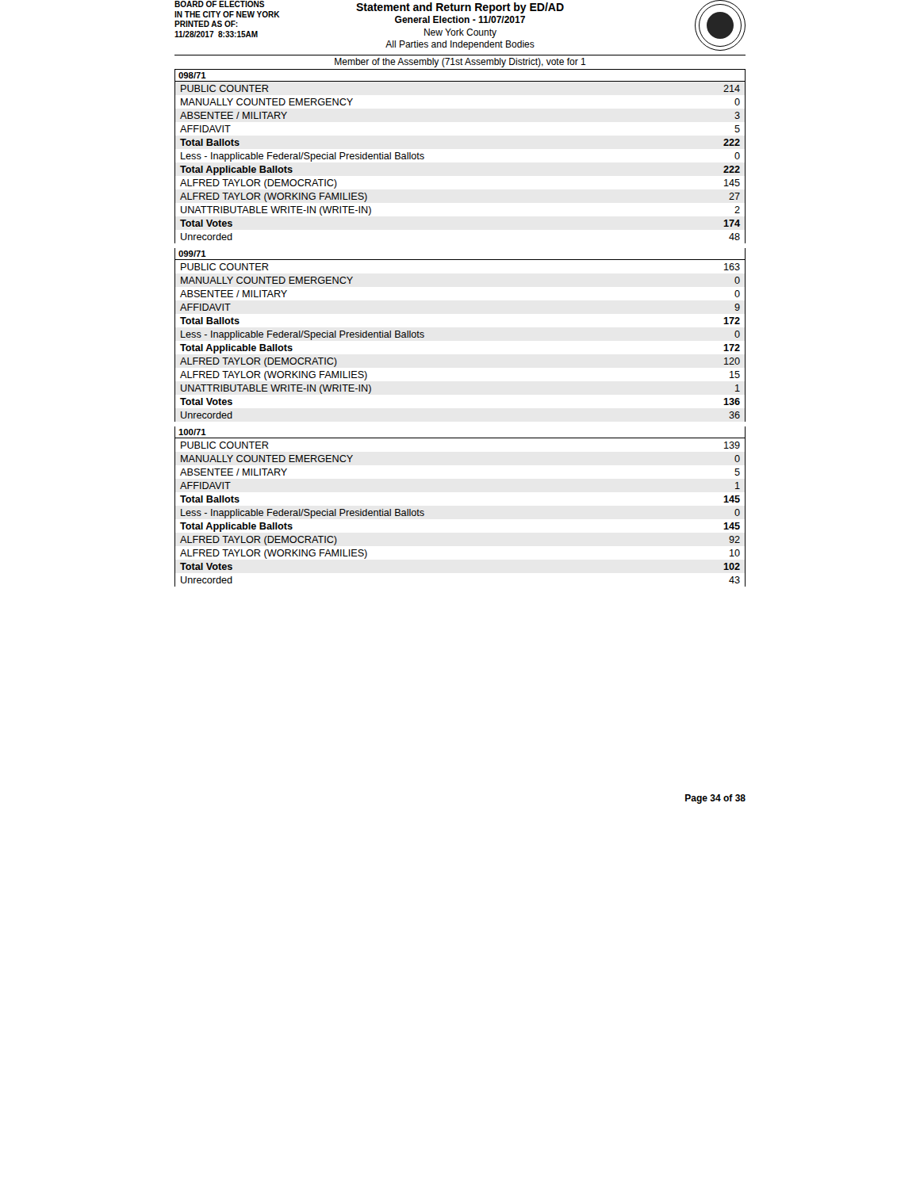BOARD OF ELECTIONS
IN THE CITY OF NEW YORK
PRINTED AS OF:
11/28/2017 8:33:15AM
Statement and Return Report by ED/AD
General Election - 11/07/2017
New York County
All Parties and Independent Bodies
Member of the Assembly (71st Assembly District), vote for 1
098/71
| PUBLIC COUNTER | 214 |
| MANUALLY COUNTED EMERGENCY | 0 |
| ABSENTEE / MILITARY | 3 |
| AFFIDAVIT | 5 |
| Total Ballots | 222 |
| Less - Inapplicable Federal/Special Presidential Ballots | 0 |
| Total Applicable Ballots | 222 |
| ALFRED TAYLOR (DEMOCRATIC) | 145 |
| ALFRED TAYLOR (WORKING FAMILIES) | 27 |
| UNATTRIBUTABLE WRITE-IN (WRITE-IN) | 2 |
| Total Votes | 174 |
| Unrecorded | 48 |
099/71
| PUBLIC COUNTER | 163 |
| MANUALLY COUNTED EMERGENCY | 0 |
| ABSENTEE / MILITARY | 0 |
| AFFIDAVIT | 9 |
| Total Ballots | 172 |
| Less - Inapplicable Federal/Special Presidential Ballots | 0 |
| Total Applicable Ballots | 172 |
| ALFRED TAYLOR (DEMOCRATIC) | 120 |
| ALFRED TAYLOR (WORKING FAMILIES) | 15 |
| UNATTRIBUTABLE WRITE-IN (WRITE-IN) | 1 |
| Total Votes | 136 |
| Unrecorded | 36 |
100/71
| PUBLIC COUNTER | 139 |
| MANUALLY COUNTED EMERGENCY | 0 |
| ABSENTEE / MILITARY | 5 |
| AFFIDAVIT | 1 |
| Total Ballots | 145 |
| Less - Inapplicable Federal/Special Presidential Ballots | 0 |
| Total Applicable Ballots | 145 |
| ALFRED TAYLOR (DEMOCRATIC) | 92 |
| ALFRED TAYLOR (WORKING FAMILIES) | 10 |
| Total Votes | 102 |
| Unrecorded | 43 |
Page 34 of 38